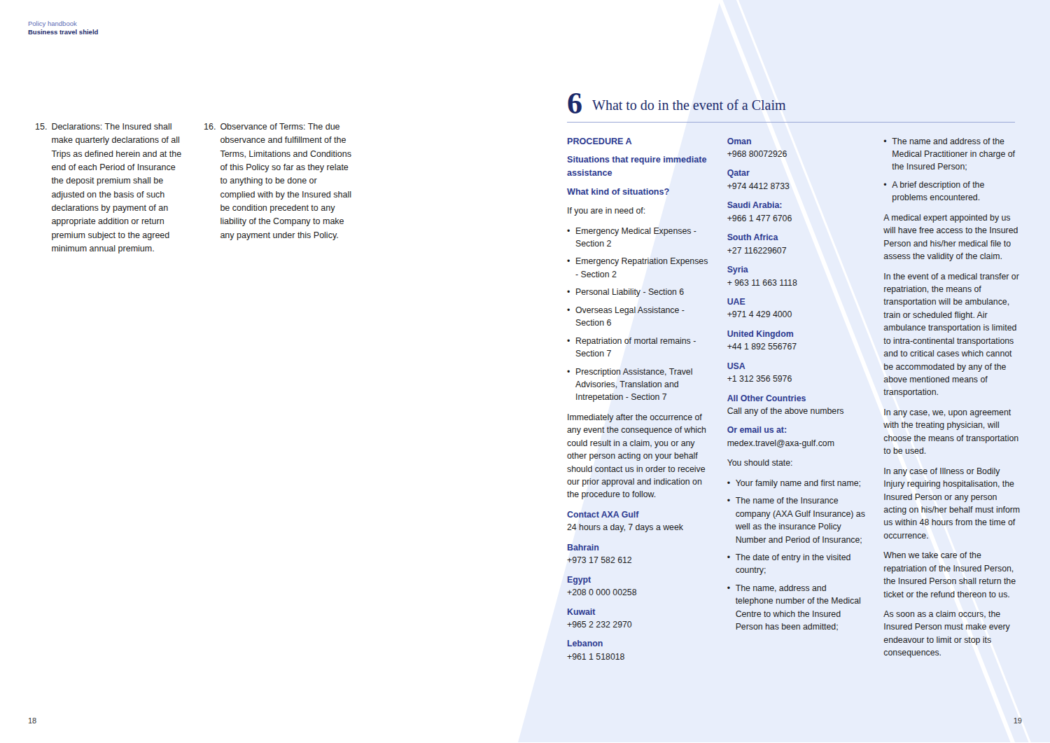Policy handbook
Business travel shield
15. Declarations: The Insured shall make quarterly declarations of all Trips as defined herein and at the end of each Period of Insurance the deposit premium shall be adjusted on the basis of such declarations by payment of an appropriate addition or return premium subject to the agreed minimum annual premium.
16. Observance of Terms: The due observance and fulfillment of the Terms, Limitations and Conditions of this Policy so far as they relate to anything to be done or complied with by the Insured shall be condition precedent to any liability of the Company to make any payment under this Policy.
18
6
What to do in the event of a Claim
PROCEDURE A
Situations that require immediate assistance
What kind of situations?
If you are in need of:
Emergency Medical Expenses - Section 2
Emergency Repatriation Expenses - Section 2
Personal Liability - Section 6
Overseas Legal Assistance - Section 6
Repatriation of mortal remains - Section 7
Prescription Assistance, Travel Advisories, Translation and Intrepetation - Section 7
Immediately after the occurrence of any event the consequence of which could result in a claim, you or any other person acting on your behalf should contact us in order to receive our prior approval and indication on the procedure to follow.
Contact AXA Gulf 24 hours a day, 7 days a week
Bahrain+973 17 582 612
Egypt+208 0 000 00258
Kuwait+965 2 232 2970
Lebanon+961 1 518018
Oman+968 80072926
Qatar+974 4412 8733
Saudi Arabia:+966 1 477 6706
South Africa+27 116229607
Syria+ 963 11 663 1118
UAE+971 4 429 4000
United Kingdom+44 1 892 556767
USA+1 312 356 5976
All Other Countries Call any of the above numbers
Or email us at: medex.travel@axa-gulf.com
You should state:
Your family name and first name;
The name of the Insurance company (AXA Gulf Insurance) as well as the insurance Policy Number and Period of Insurance;
The date of entry in the visited country;
The name, address and telephone number of the Medical Centre to which the Insured Person has been admitted;
The name and address of the Medical Practitioner in charge of the Insured Person;
A brief description of the problems encountered.
A medical expert appointed by us will have free access to the Insured Person and his/her medical file to assess the validity of the claim.
In the event of a medical transfer or repatriation, the means of transportation will be ambulance, train or scheduled flight. Air ambulance transportation is limited to intra-continental transportations and to critical cases which cannot be accommodated by any of the above mentioned means of transportation.
In any case, we, upon agreement with the treating physician, will choose the means of transportation to be used.
In any case of Illness or Bodily Injury requiring hospitalisation, the Insured Person or any person acting on his/her behalf must inform us within 48 hours from the time of occurrence.
When we take care of the repatriation of the Insured Person, the Insured Person shall return the ticket or the refund thereon to us.
As soon as a claim occurs, the Insured Person must make every endeavour to limit or stop its consequences.
19